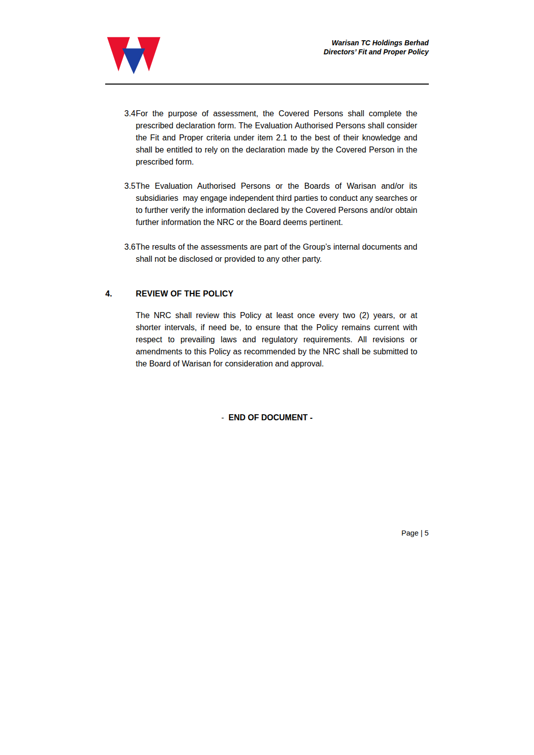Warisan TC Holdings Berhad
Directors’ Fit and Proper Policy
3.4
For the purpose of assessment, the Covered Persons shall complete the prescribed declaration form. The Evaluation Authorised Persons shall consider the Fit and Proper criteria under item 2.1 to the best of their knowledge and shall be entitled to rely on the declaration made by the Covered Person in the prescribed form.
3.5
The Evaluation Authorised Persons or the Boards of Warisan and/or its subsidiaries may engage independent third parties to conduct any searches or to further verify the information declared by the Covered Persons and/or obtain further information the NRC or the Board deems pertinent.
3.6
The results of the assessments are part of the Group’s internal documents and shall not be disclosed or provided to any other party.
4.
REVIEW OF THE POLICY
The NRC shall review this Policy at least once every two (2) years, or at shorter intervals, if need be, to ensure that the Policy remains current with respect to prevailing laws and regulatory requirements. All revisions or amendments to this Policy as recommended by the NRC shall be submitted to the Board of Warisan for consideration and approval.
- END OF DOCUMENT -
Page | 5